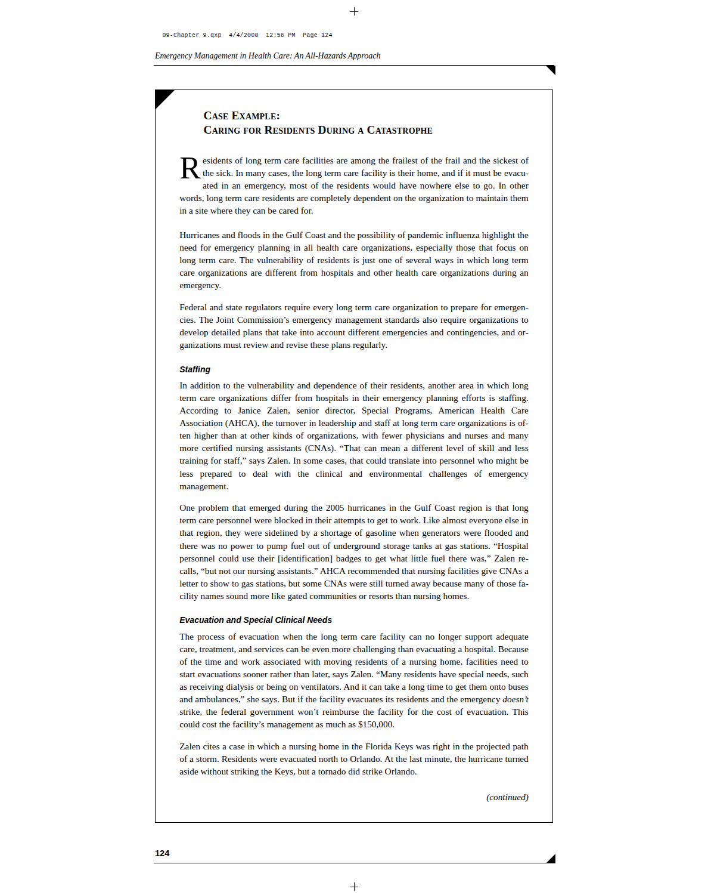09-Chapter 9.qxp 4/4/2008 12:56 PM Page 124
Emergency Management in Health Care: An All-Hazards Approach
Case Example: Caring for Residents During a Catastrophe
Residents of long term care facilities are among the frailest of the frail and the sickest of the sick. In many cases, the long term care facility is their home, and if it must be evacuated in an emergency, most of the residents would have nowhere else to go. In other words, long term care residents are completely dependent on the organization to maintain them in a site where they can be cared for.
Hurricanes and floods in the Gulf Coast and the possibility of pandemic influenza highlight the need for emergency planning in all health care organizations, especially those that focus on long term care. The vulnerability of residents is just one of several ways in which long term care organizations are different from hospitals and other health care organizations during an emergency.
Federal and state regulators require every long term care organization to prepare for emergencies. The Joint Commission’s emergency management standards also require organizations to develop detailed plans that take into account different emergencies and contingencies, and organizations must review and revise these plans regularly.
Staffing
In addition to the vulnerability and dependence of their residents, another area in which long term care organizations differ from hospitals in their emergency planning efforts is staffing. According to Janice Zalen, senior director, Special Programs, American Health Care Association (AHCA), the turnover in leadership and staff at long term care organizations is often higher than at other kinds of organizations, with fewer physicians and nurses and many more certified nursing assistants (CNAs). “That can mean a different level of skill and less training for staff,” says Zalen. In some cases, that could translate into personnel who might be less prepared to deal with the clinical and environmental challenges of emergency management.
One problem that emerged during the 2005 hurricanes in the Gulf Coast region is that long term care personnel were blocked in their attempts to get to work. Like almost everyone else in that region, they were sidelined by a shortage of gasoline when generators were flooded and there was no power to pump fuel out of underground storage tanks at gas stations. “Hospital personnel could use their [identification] badges to get what little fuel there was,” Zalen recalls, “but not our nursing assistants.” AHCA recommended that nursing facilities give CNAs a letter to show to gas stations, but some CNAs were still turned away because many of those facility names sound more like gated communities or resorts than nursing homes.
Evacuation and Special Clinical Needs
The process of evacuation when the long term care facility can no longer support adequate care, treatment, and services can be even more challenging than evacuating a hospital. Because of the time and work associated with moving residents of a nursing home, facilities need to start evacuations sooner rather than later, says Zalen. “Many residents have special needs, such as receiving dialysis or being on ventilators. And it can take a long time to get them onto buses and ambulances,” she says. But if the facility evacuates its residents and the emergency doesn’t strike, the federal government won’t reimburse the facility for the cost of evacuation. This could cost the facility’s management as much as $150,000.
Zalen cites a case in which a nursing home in the Florida Keys was right in the projected path of a storm. Residents were evacuated north to Orlando. At the last minute, the hurricane turned aside without striking the Keys, but a tornado did strike Orlando.
(continued)
124